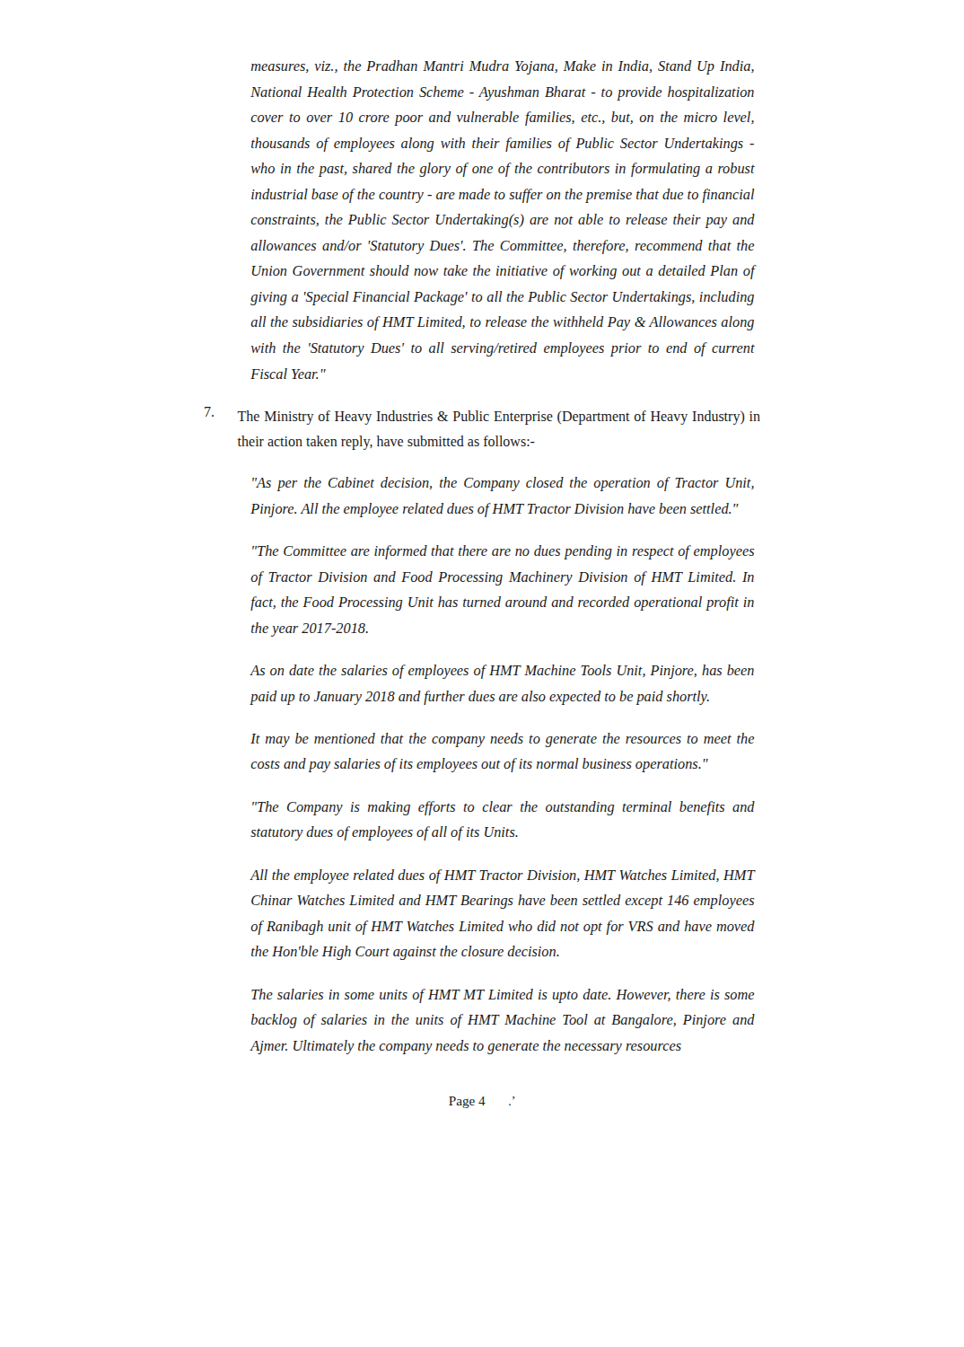measures, viz., the Pradhan Mantri Mudra Yojana, Make in India, Stand Up India, National Health Protection Scheme - Ayushman Bharat - to provide hospitalization cover to over 10 crore poor and vulnerable families, etc., but, on the micro level, thousands of employees along with their families of Public Sector Undertakings - who in the past, shared the glory of one of the contributors in formulating a robust industrial base of the country - are made to suffer on the premise that due to financial constraints, the Public Sector Undertaking(s) are not able to release their pay and allowances and/or 'Statutory Dues'. The Committee, therefore, recommend that the Union Government should now take the initiative of working out a detailed Plan of giving a 'Special Financial Package' to all the Public Sector Undertakings, including all the subsidiaries of HMT Limited, to release the withheld Pay & Allowances along with the 'Statutory Dues' to all serving/retired employees prior to end of current Fiscal Year."
7.
The Ministry of Heavy Industries & Public Enterprise (Department of Heavy Industry) in their action taken reply, have submitted as follows:-
"As per the Cabinet decision, the Company closed the operation of Tractor Unit, Pinjore. All the employee related dues of HMT Tractor Division have been settled."
"The Committee are informed that there are no dues pending in respect of employees of Tractor Division and Food Processing Machinery Division of HMT Limited. In fact, the Food Processing Unit has turned around and recorded operational profit in the year 2017-2018.
As on date the salaries of employees of HMT Machine Tools Unit, Pinjore, has been paid up to January 2018 and further dues are also expected to be paid shortly.
It may be mentioned that the company needs to generate the resources to meet the costs and pay salaries of its employees out of its normal business operations."
"The Company is making efforts to clear the outstanding terminal benefits and statutory dues of employees of all of its Units.
All the employee related dues of HMT Tractor Division, HMT Watches Limited, HMT Chinar Watches Limited and HMT Bearings have been settled except 146 employees of Ranibagh unit of HMT Watches Limited who did not opt for VRS and have moved the Hon'ble High Court against the closure decision.
The salaries in some units of HMT MT Limited is upto date. However, there is some backlog of salaries in the units of HMT Machine Tool at Bangalore, Pinjore and Ajmer. Ultimately the company needs to generate the necessary resources
Page 4 .’